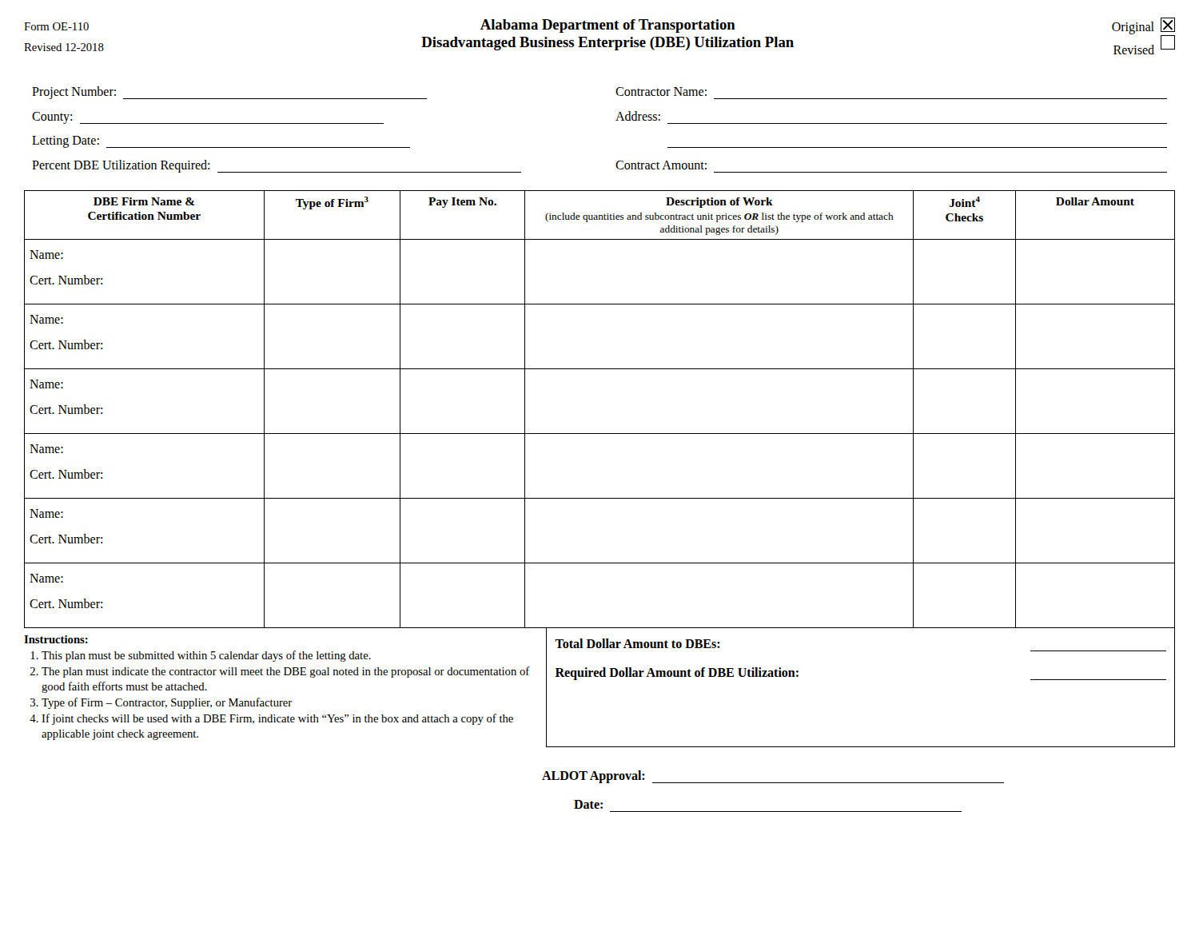Form OE-110
Revised 12-2018
Alabama Department of Transportation
Disadvantaged Business Enterprise (DBE) Utilization Plan
Original
Revised
Project Number:
County:
Letting Date:
Percent DBE Utilization Required:
Contractor Name:
Address:
Address:
Contract Amount:
| DBE Firm Name & Certification Number | Type of Firm 3 | Pay Item No. | Description of Work (include quantities and subcontract unit prices OR list the type of work and attach additional pages for details) | Joint 4 Checks | Dollar Amount |
| --- | --- | --- | --- | --- | --- |
| Name: Cert. Number: | | | | | |
| Name: Cert. Number: | | | | | |
| Name: Cert. Number: | | | | | |
| Name: Cert. Number: | | | | | |
| Name: Cert. Number: | | | | | |
| Name: Cert. Number: | | | | | |
Instructions:
This plan must be submitted within 5 calendar days of the letting date.
The plan must indicate the contractor will meet the DBE goal noted in the proposal or documentation of good faith efforts must be attached.
Type of Firm – Contractor, Supplier, or Manufacturer
If joint checks will be used with a DBE Firm, indicate with “Yes” in the box and attach a copy of the applicable joint check agreement.
Total Dollar Amount to DBEs:
Required Dollar Amount of DBE Utilization:
ALDOT Approval:
Date: